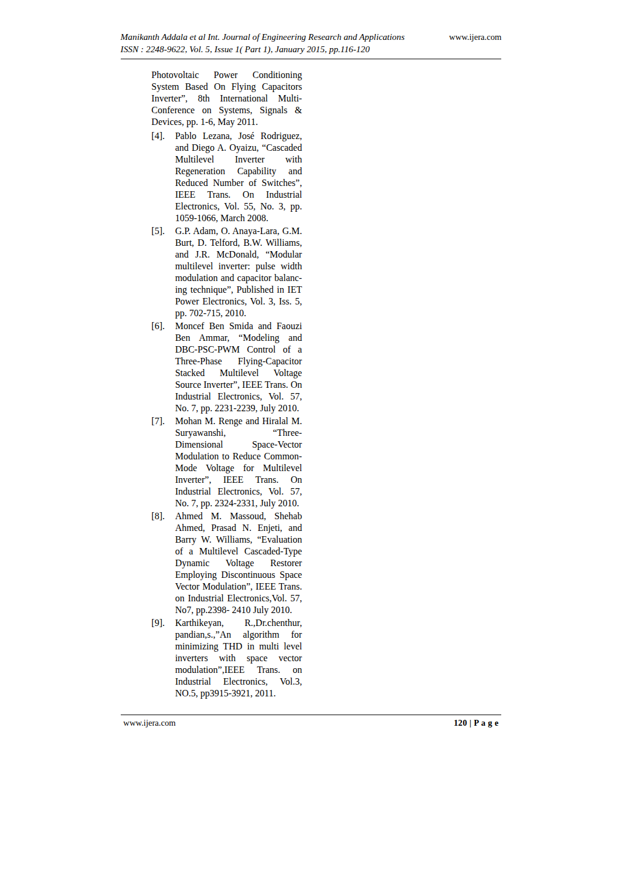Manikanth Addala et al Int. Journal of Engineering Research and Applications www.ijera.com
ISSN : 2248-9622, Vol. 5, Issue 1( Part 1), January 2015, pp.116-120
Photovoltaic Power Conditioning System Based On Flying Capacitors Inverter”, 8th International Multi-Conference on Systems, Signals & Devices, pp. 1-6, May 2011.
[4]. Pablo Lezana, José Rodriguez, and Diego A. Oyaizu, “Cascaded Multilevel Inverter with Regeneration Capability and Reduced Number of Switches”, IEEE Trans. On Industrial Electronics, Vol. 55, No. 3, pp. 1059-1066, March 2008.
[5]. G.P. Adam, O. Anaya-Lara, G.M. Burt, D. Telford, B.W. Williams, and J.R. McDonald, “Modular multilevel inverter: pulse width modulation and capacitor balancing technique”, Published in IET Power Electronics, Vol. 3, Iss. 5, pp. 702-715, 2010.
[6]. Moncef Ben Smida and Faouzi Ben Ammar, “Modeling and DBC-PSC-PWM Control of a Three-Phase Flying-Capacitor Stacked Multilevel Voltage Source Inverter”, IEEE Trans. On Industrial Electronics, Vol. 57, No. 7, pp. 2231-2239, July 2010.
[7]. Mohan M. Renge and Hiralal M. Suryawanshi, “Three-Dimensional Space-Vector Modulation to Reduce Common-Mode Voltage for Multilevel Inverter”, IEEE Trans. On Industrial Electronics, Vol. 57, No. 7, pp. 2324-2331, July 2010.
[8]. Ahmed M. Massoud, Shehab Ahmed, Prasad N. Enjeti, and Barry W. Williams, “Evaluation of a Multilevel Cascaded-Type Dynamic Voltage Restorer Employing Discontinuous Space Vector Modulation”, IEEE Trans. on Industrial Electronics,Vol. 57, No7, pp.2398- 2410 July 2010.
[9]. Karthikeyan, R.,Dr.chenthur, pandian,s.,”An algorithm for minimizing THD in multi level inverters with space vector modulation”,IEEE Trans. on Industrial Electronics, Vol.3, NO.5, pp3915-3921, 2011.
www.ijera.com 120 | P a g e